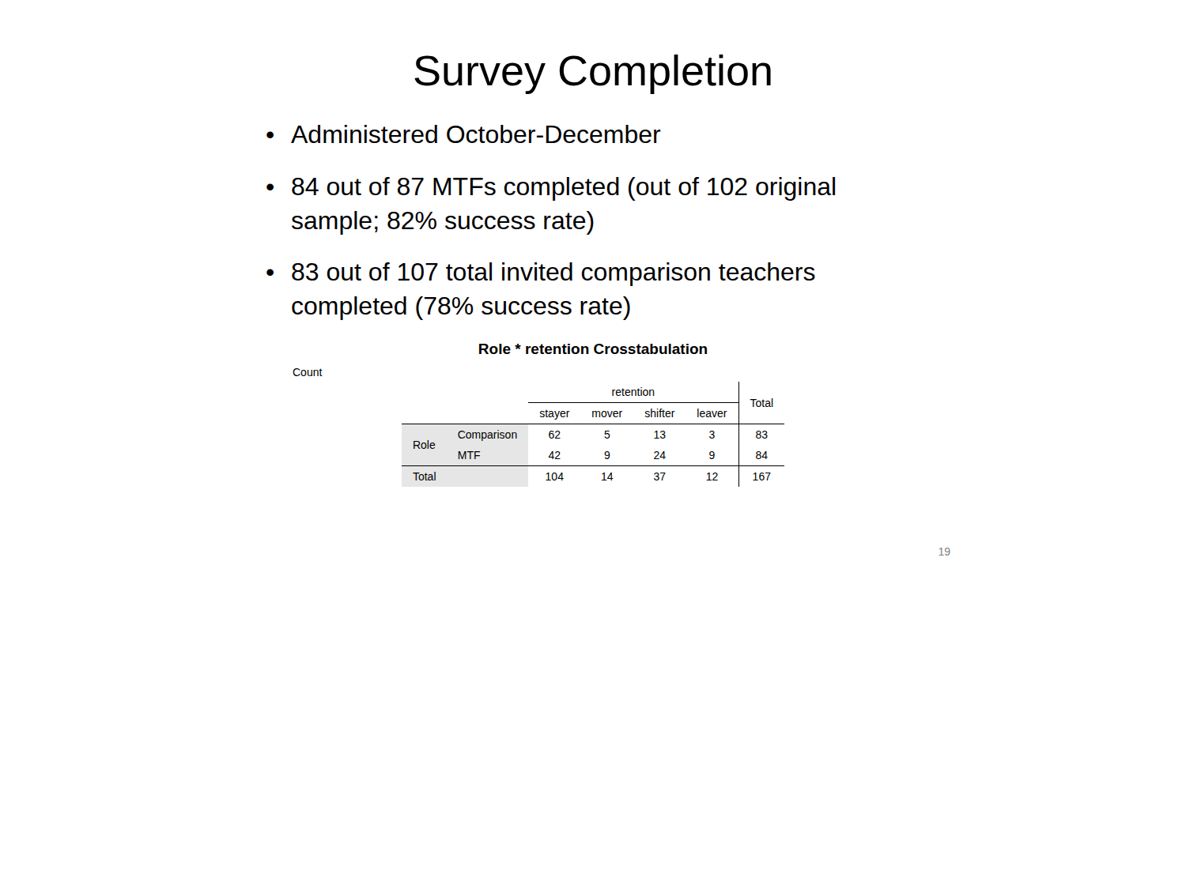Survey Completion
Administered October-December
84 out of 87 MTFs completed (out of 102 original sample; 82% success rate)
83 out of 107 total invited comparison teachers completed (78% success rate)
Role * retention Crosstabulation
Count
| | retention | Total |
| --- | --- | --- |
| | stayer | mover | shifter | leaver |
| Role | Comparison | 62 | 5 | 13 | 3 | 83 |
| MTF | 42 | 9 | 24 | 9 | 84 |
| Total | 104 | 14 | 37 | 12 | 167 |
19